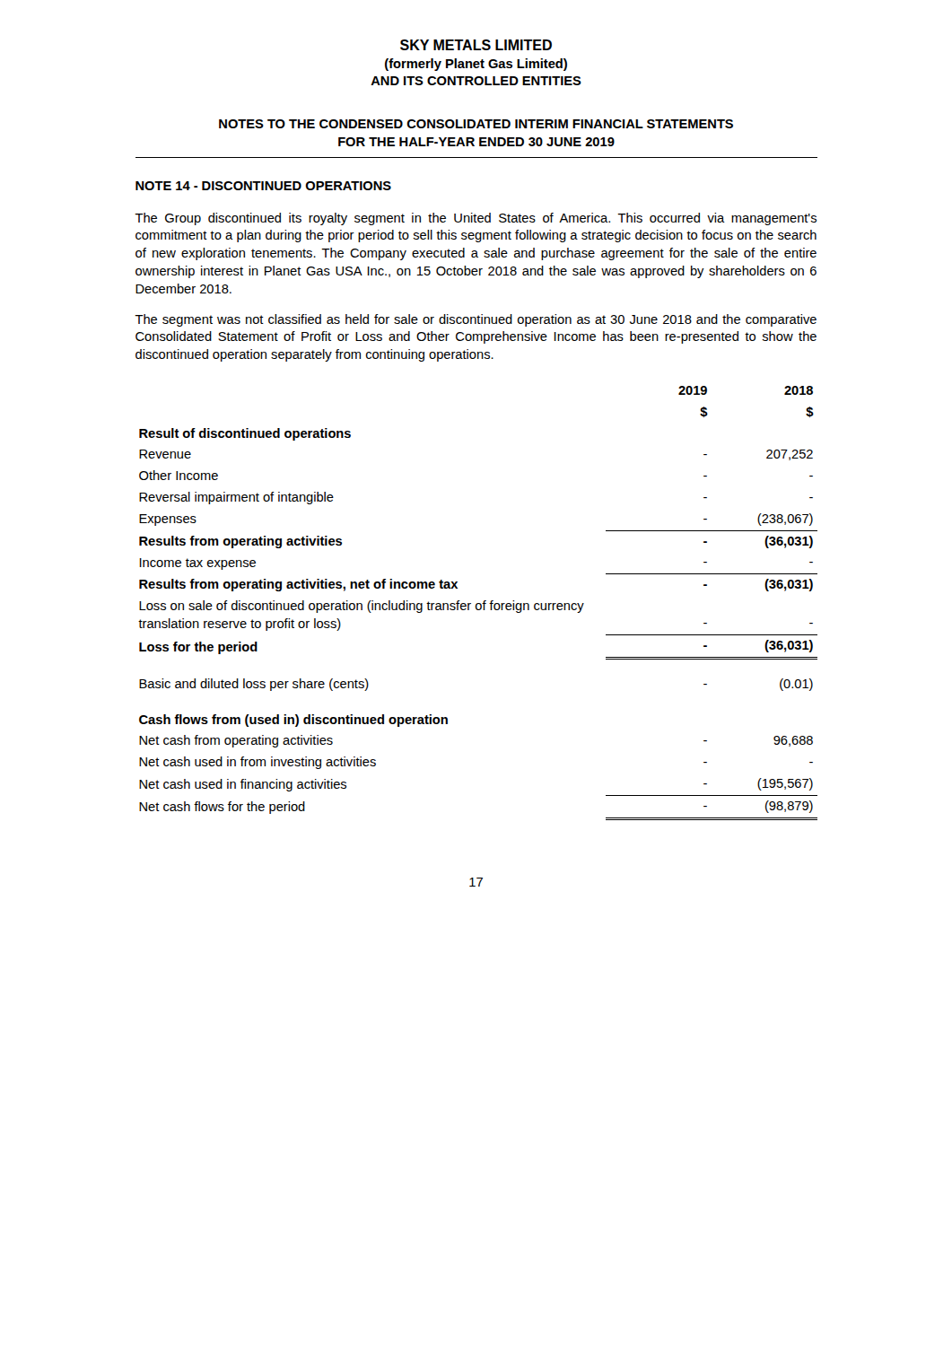SKY METALS LIMITED
(formerly Planet Gas Limited)
AND ITS CONTROLLED ENTITIES
NOTES TO THE CONDENSED CONSOLIDATED INTERIM FINANCIAL STATEMENTS
FOR THE HALF-YEAR ENDED 30 JUNE 2019
NOTE 14 - DISCONTINUED OPERATIONS
The Group discontinued its royalty segment in the United States of America. This occurred via management's commitment to a plan during the prior period to sell this segment following a strategic decision to focus on the search of new exploration tenements. The Company executed a sale and purchase agreement for the sale of the entire ownership interest in Planet Gas USA Inc., on 15 October 2018 and the sale was approved by shareholders on 6 December 2018.
The segment was not classified as held for sale or discontinued operation as at 30 June 2018 and the comparative Consolidated Statement of Profit or Loss and Other Comprehensive Income has been re-presented to show the discontinued operation separately from continuing operations.
| | 2019 | 2018 |
| --- | --- | --- |
| | $ | $ |
| Result of discontinued operations | | |
| Revenue | - | 207,252 |
| Other Income | - | - |
| Reversal impairment of intangible | - | - |
| Expenses | - | (238,067) |
| Results from operating activities | - | (36,031) |
| Income tax expense | - | - |
| Results from operating activities, net of income tax | - | (36,031) |
| Loss on sale of discontinued operation (including transfer of foreign currency translation reserve to profit or loss) | - | - |
| Loss for the period | - | (36,031) |
| Basic and diluted loss per share (cents) | - | (0.01) |
| Cash flows from (used in) discontinued operation | | |
| Net cash from operating activities | - | 96,688 |
| Net cash used in from investing activities | - | - |
| Net cash used in financing activities | - | (195,567) |
| Net cash flows for the period | - | (98,879) |
17